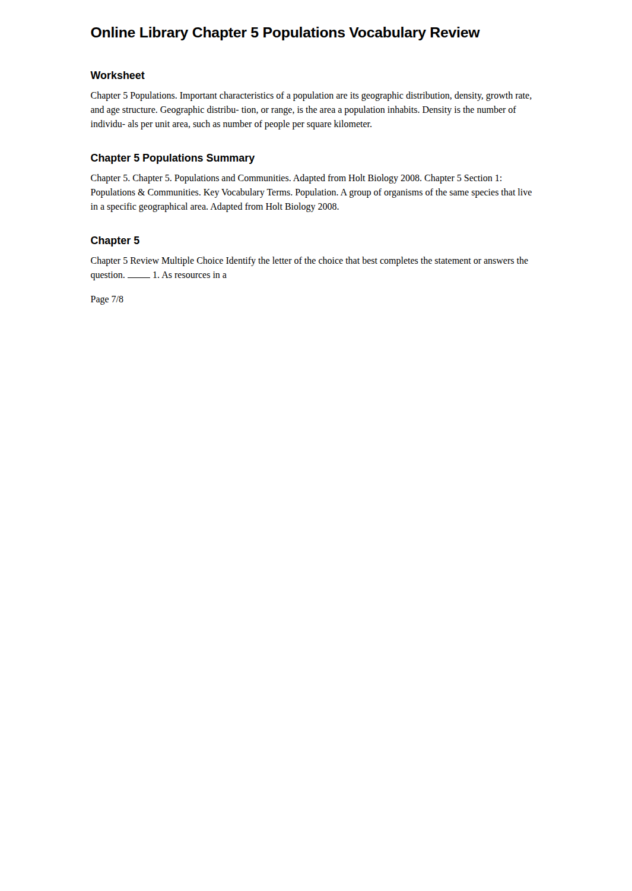Online Library Chapter 5 Populations Vocabulary Review
Worksheet
Chapter 5 Populations. Important characteristics of a population are its geographic distribution, density, growth rate, and age structure. Geographic distribu- tion, or range, is the area a population inhabits. Density is the number of individu- als per unit area, such as number of people per square kilometer.
Chapter 5 Populations Summary
Chapter 5. Chapter 5. Populations and Communities. Adapted from Holt Biology 2008. Chapter 5 Section 1: Populations & Communities. Key Vocabulary Terms. Population. A group of organisms of the same species that live in a specific geographical area. Adapted from Holt Biology 2008.
Chapter 5
Chapter 5 Review Multiple Choice Identify the letter of the choice that best completes the statement or answers the question. 1. As resources in a
Page 7/8